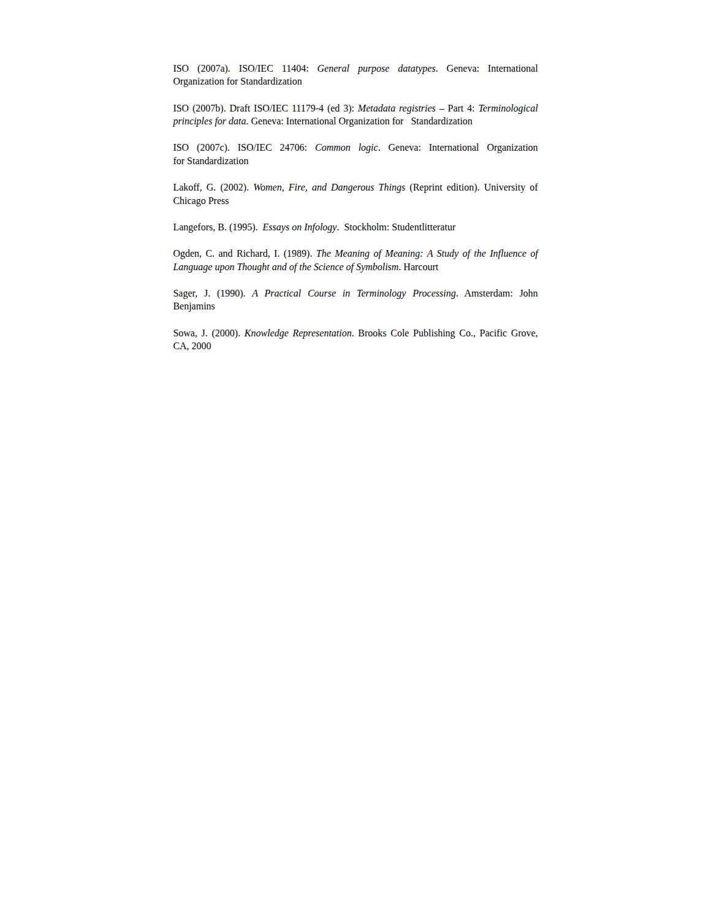ISO (2007a). ISO/IEC 11404: General purpose datatypes. Geneva: International Organization for Standardization
ISO (2007b). Draft ISO/IEC 11179-4 (ed 3): Metadata registries – Part 4: Terminological principles for data. Geneva: International Organization for Standardization
ISO (2007c). ISO/IEC 24706: Common logic. Geneva: International Organization for Standardization
Lakoff, G. (2002). Women, Fire, and Dangerous Things (Reprint edition). University of Chicago Press
Langefors, B. (1995). Essays on Infology. Stockholm: Studentlitteratur
Ogden, C. and Richard, I. (1989). The Meaning of Meaning: A Study of the Influence of Language upon Thought and of the Science of Symbolism. Harcourt
Sager, J. (1990). A Practical Course in Terminology Processing. Amsterdam: John Benjamins
Sowa, J. (2000). Knowledge Representation. Brooks Cole Publishing Co., Pacific Grove, CA, 2000